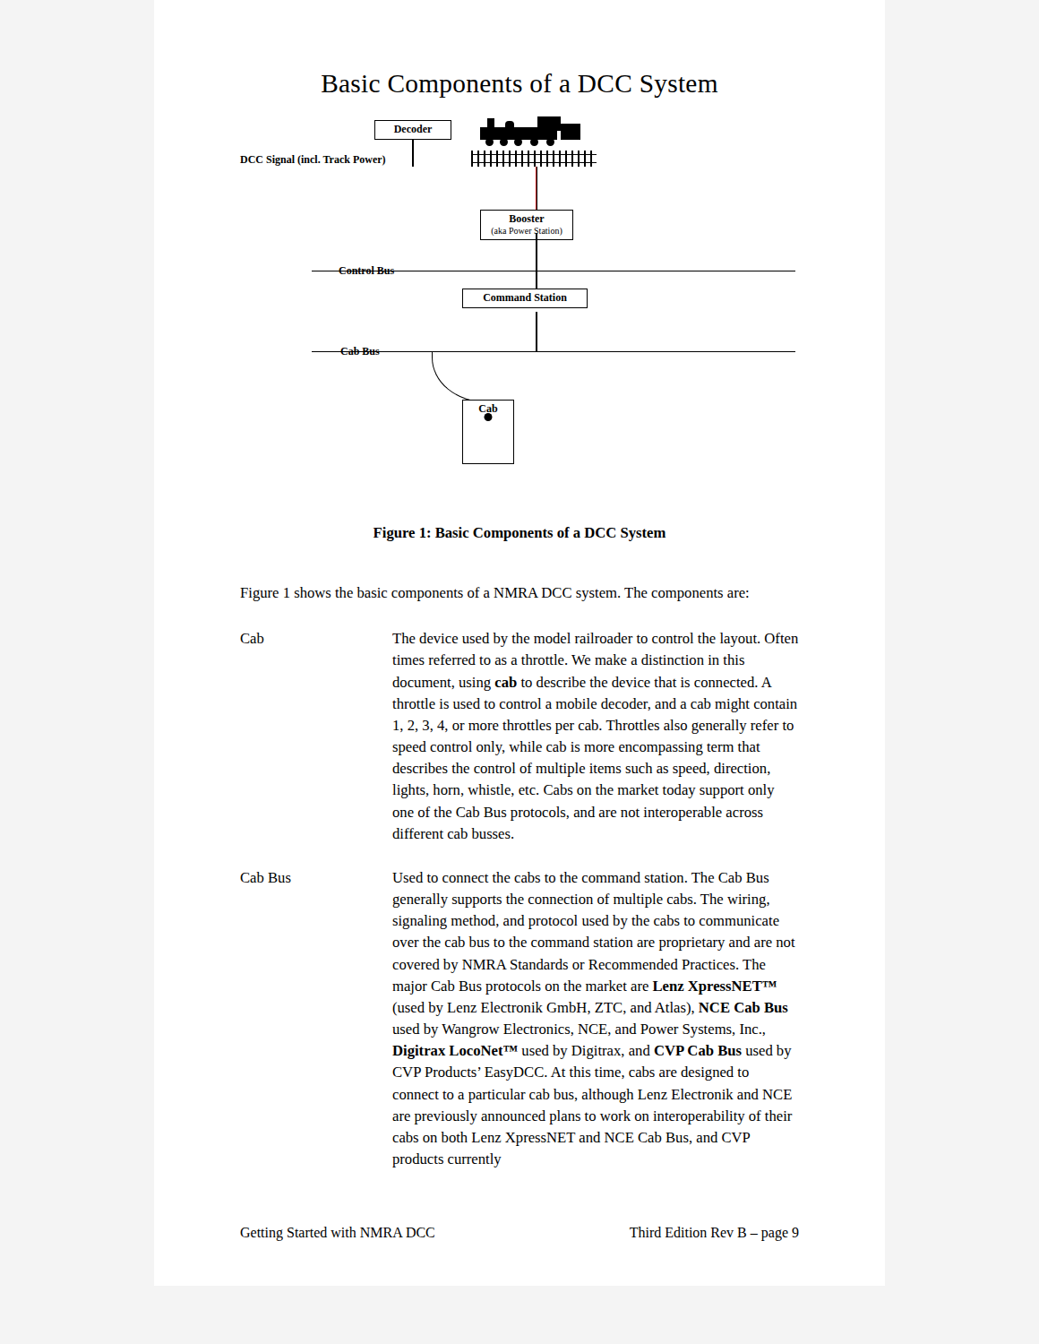Basic Components of a DCC System
Decoder
DCC Signal (incl. Track Power)
Booster (aka Power Station)
Control Bus
Command Station
Cab Bus
Cab
Figure 1: Basic Components of a DCC System
Figure 1 shows the basic components of a NMRA DCC system. The components are:
Cab
The device used by the model railroader to control the layout. Often times referred to as a throttle. We make a distinction in this document, using cab to describe the device that is connected. A throttle is used to control a mobile decoder, and a cab might contain 1, 2, 3, 4, or more throttles per cab. Throttles also generally refer to speed control only, while cab is more encompassing term that describes the control of multiple items such as speed, direction, lights, horn, whistle, etc. Cabs on the market today support only one of the Cab Bus protocols, and are not interoperable across different cab busses.
Cab Bus
Used to connect the cabs to the command station. The Cab Bus generally supports the connection of multiple cabs. The wiring, signaling method, and protocol used by the cabs to communicate over the cab bus to the command station are proprietary and are not covered by NMRA Standards or Recommended Practices. The major Cab Bus protocols on the market are Lenz XpressNET™ (used by Lenz Electronik GmbH, ZTC, and Atlas), NCE Cab Bus used by Wangrow Electronics, NCE, and Power Systems, Inc., Digitrax LocoNet™ used by Digitrax, and CVP Cab Bus used by CVP Products’ EasyDCC. At this time, cabs are designed to connect to a particular cab bus, although Lenz Electronik and NCE are previously announced plans to work on interoperability of their cabs on both Lenz XpressNET and NCE Cab Bus, and CVP products currently
Getting Started with NMRA DCC Third Edition Rev B – page 9